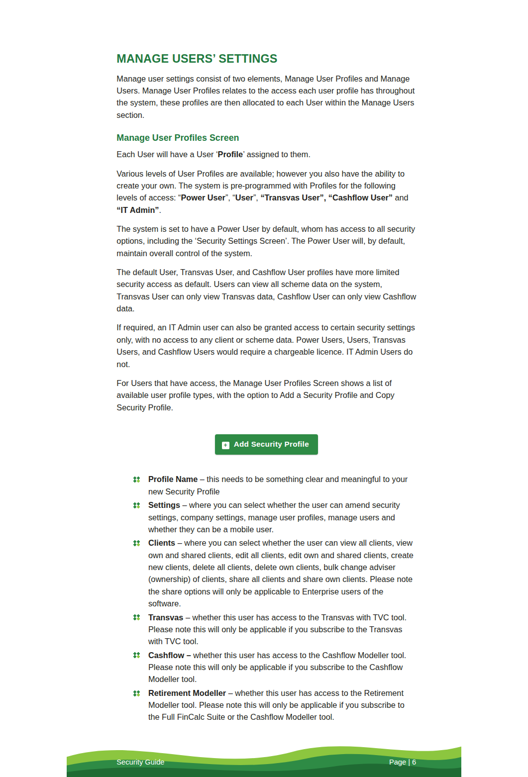MANAGE USERS’ SETTINGS
Manage user settings consist of two elements, Manage User Profiles and Manage Users. Manage User Profiles relates to the access each user profile has throughout the system, these profiles are then allocated to each User within the Manage Users section.
Manage User Profiles Screen
Each User will have a User ‘Profile’ assigned to them.
Various levels of User Profiles are available; however you also have the ability to create your own. The system is pre-programmed with Profiles for the following levels of access: “Power User”, “User”, “Transvas User”, “Cashflow User” and “IT Admin”.
The system is set to have a Power User by default, whom has access to all security options, including the ‘Security Settings Screen’. The Power User will, by default, maintain overall control of the system.
The default User, Transvas User, and Cashflow User profiles have more limited security access as default. Users can view all scheme data on the system, Transvas User can only view Transvas data, Cashflow User can only view Cashflow data.
If required, an IT Admin user can also be granted access to certain security settings only, with no access to any client or scheme data. Power Users, Users, Transvas Users, and Cashflow Users would require a chargeable licence. IT Admin Users do not.
For Users that have access, the Manage User Profiles Screen shows a list of available user profile types, with the option to Add a Security Profile and Copy Security Profile.
+Add Security Profile
Profile Name – this needs to be something clear and meaningful to your new Security Profile
Settings – where you can select whether the user can amend security settings, company settings, manage user profiles, manage users and whether they can be a mobile user.
Clients – where you can select whether the user can view all clients, view own and shared clients, edit all clients, edit own and shared clients, create new clients, delete all clients, delete own clients, bulk change adviser (ownership) of clients, share all clients and share own clients. Please note the share options will only be applicable to Enterprise users of the software.
Transvas – whether this user has access to the Transvas with TVC tool. Please note this will only be applicable if you subscribe to the Transvas with TVC tool.
Cashflow – whether this user has access to the Cashflow Modeller tool. Please note this will only be applicable if you subscribe to the Cashflow Modeller tool.
Retirement Modeller – whether this user has access to the Retirement Modeller tool. Please note this will only be applicable if you subscribe to the Full FinCalc Suite or the Cashflow Modeller tool.
Security Guide Page | 6